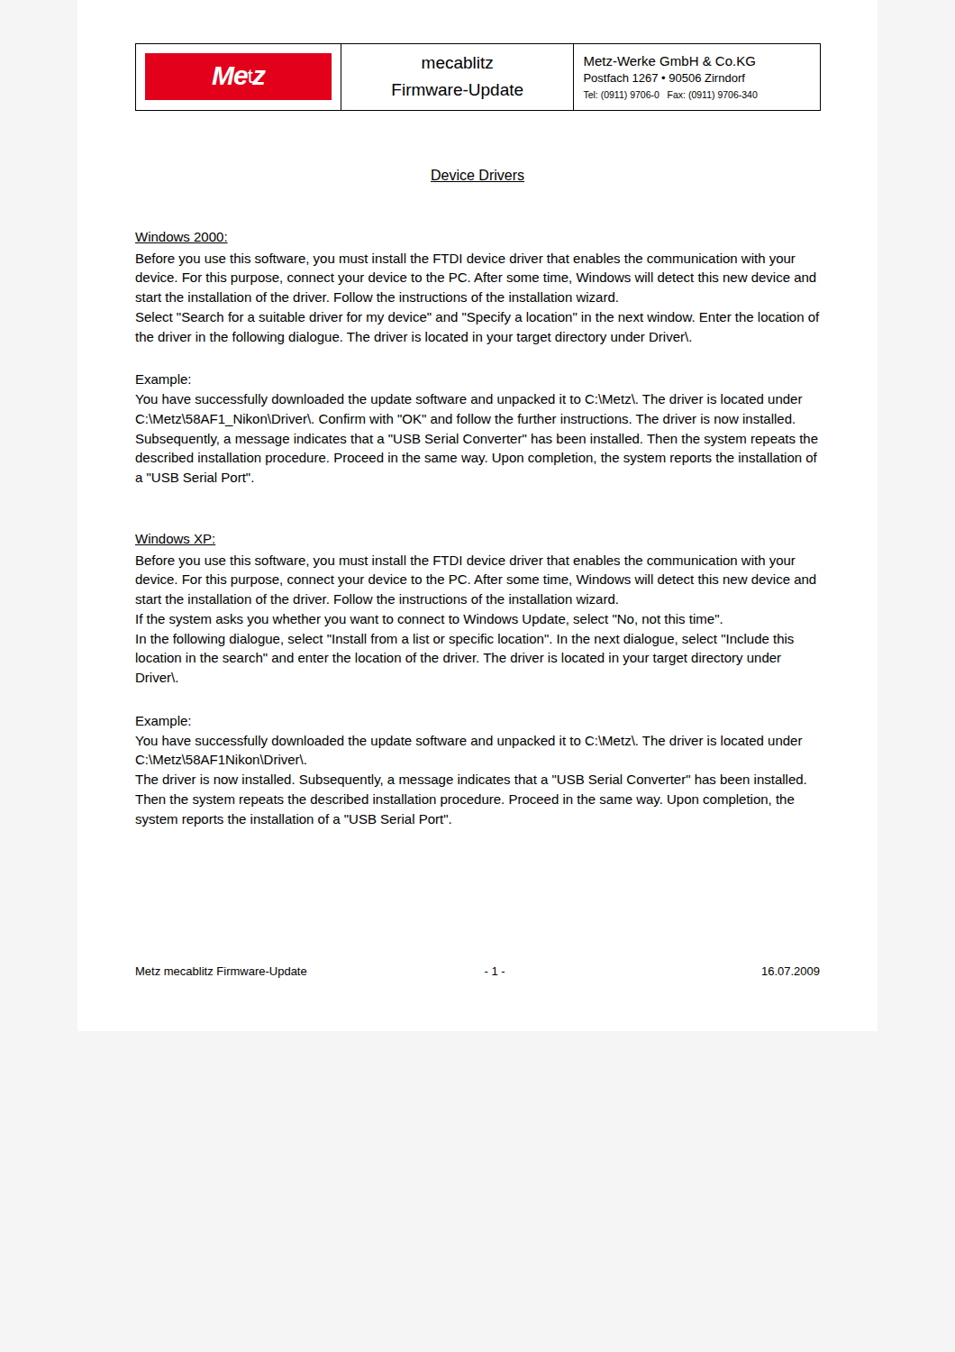Metz
mecablitz
Firmware-Update
Metz-Werke GmbH & Co.KG
Postfach 1267 • 90506 Zirndorf
Tel: (0911) 9706-0 Fax: (0911) 9706-340
Device Drivers
Windows 2000:
Before you use this software, you must install the FTDI device driver that enables the communication with your device. For this purpose, connect your device to the PC. After some time, Windows will detect this new device and start the installation of the driver. Follow the instructions of the installation wizard.
Select "Search for a suitable driver for my device" and "Specify a location" in the next window. Enter the location of the driver in the following dialogue. The driver is located in your target directory under Driver\.
Example:
You have successfully downloaded the update software and unpacked it to C:\Metz\. The driver is located under C:\Metz\58AF1_Nikon\Driver\. Confirm with "OK" and follow the further instructions. The driver is now installed. Subsequently, a message indicates that a "USB Serial Converter" has been installed. Then the system repeats the described installation procedure. Proceed in the same way. Upon completion, the system reports the installation of a "USB Serial Port".
Windows XP:
Before you use this software, you must install the FTDI device driver that enables the communication with your device. For this purpose, connect your device to the PC. After some time, Windows will detect this new device and start the installation of the driver. Follow the instructions of the installation wizard.
If the system asks you whether you want to connect to Windows Update, select "No, not this time".
In the following dialogue, select "Install from a list or specific location". In the next dialogue, select "Include this location in the search" and enter the location of the driver. The driver is located in your target directory under Driver\.
Example:
You have successfully downloaded the update software and unpacked it to C:\Metz\. The driver is located under C:\Metz\58AF1Nikon\Driver\.
The driver is now installed. Subsequently, a message indicates that a "USB Serial Converter" has been installed.
Then the system repeats the described installation procedure. Proceed in the same way. Upon completion, the system reports the installation of a "USB Serial Port".
Metz mecablitz Firmware-Update - 1 - 16.07.2009